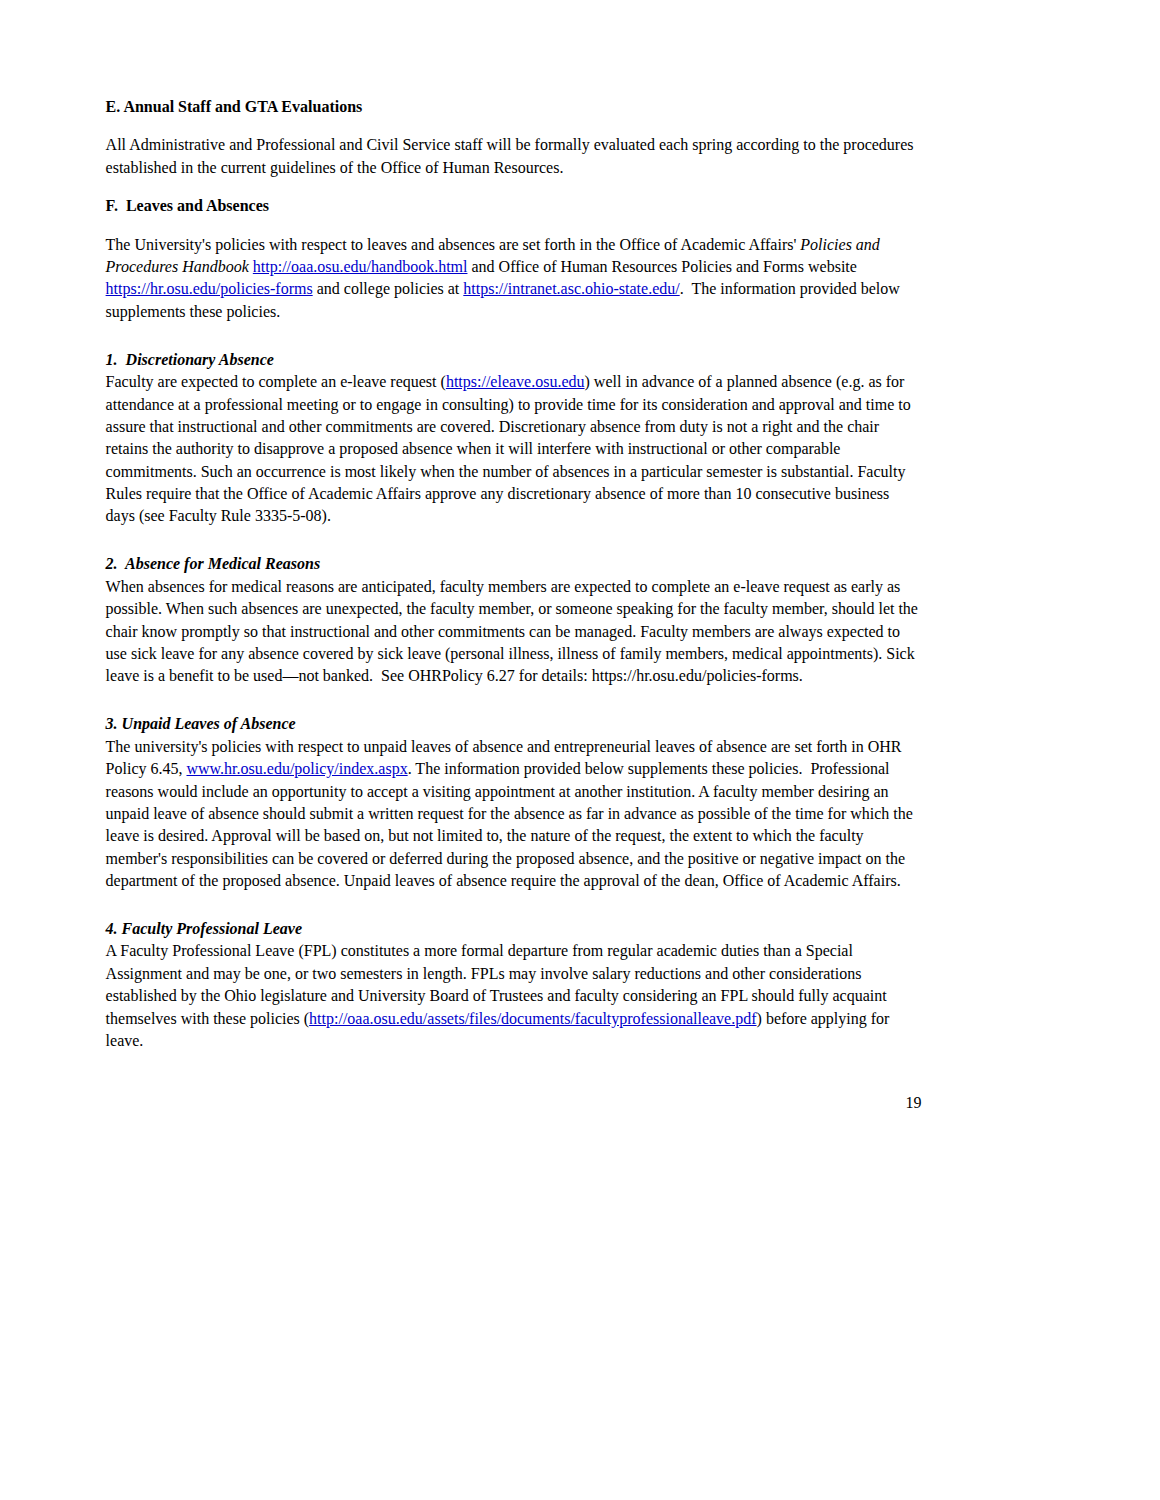E. Annual Staff and GTA Evaluations
All Administrative and Professional and Civil Service staff will be formally evaluated each spring according to the procedures established in the current guidelines of the Office of Human Resources.
F. Leaves and Absences
The University's policies with respect to leaves and absences are set forth in the Office of Academic Affairs' Policies and Procedures Handbook http://oaa.osu.edu/handbook.html and Office of Human Resources Policies and Forms website https://hr.osu.edu/policies-forms and college policies at https://intranet.asc.ohio-state.edu/. The information provided below supplements these policies.
1. Discretionary Absence
Faculty are expected to complete an e-leave request (https://eleave.osu.edu) well in advance of a planned absence (e.g. as for attendance at a professional meeting or to engage in consulting) to provide time for its consideration and approval and time to assure that instructional and other commitments are covered. Discretionary absence from duty is not a right and the chair retains the authority to disapprove a proposed absence when it will interfere with instructional or other comparable commitments. Such an occurrence is most likely when the number of absences in a particular semester is substantial. Faculty Rules require that the Office of Academic Affairs approve any discretionary absence of more than 10 consecutive business days (see Faculty Rule 3335-5-08).
2. Absence for Medical Reasons
When absences for medical reasons are anticipated, faculty members are expected to complete an e-leave request as early as possible. When such absences are unexpected, the faculty member, or someone speaking for the faculty member, should let the chair know promptly so that instructional and other commitments can be managed. Faculty members are always expected to use sick leave for any absence covered by sick leave (personal illness, illness of family members, medical appointments). Sick leave is a benefit to be used—not banked. See OHRPolicy 6.27 for details: https://hr.osu.edu/policies-forms.
3. Unpaid Leaves of Absence
The university's policies with respect to unpaid leaves of absence and entrepreneurial leaves of absence are set forth in OHR Policy 6.45, www.hr.osu.edu/policy/index.aspx. The information provided below supplements these policies. Professional reasons would include an opportunity to accept a visiting appointment at another institution. A faculty member desiring an unpaid leave of absence should submit a written request for the absence as far in advance as possible of the time for which the leave is desired. Approval will be based on, but not limited to, the nature of the request, the extent to which the faculty member's responsibilities can be covered or deferred during the proposed absence, and the positive or negative impact on the department of the proposed absence. Unpaid leaves of absence require the approval of the dean, Office of Academic Affairs.
4. Faculty Professional Leave
A Faculty Professional Leave (FPL) constitutes a more formal departure from regular academic duties than a Special Assignment and may be one, or two semesters in length. FPLs may involve salary reductions and other considerations established by the Ohio legislature and University Board of Trustees and faculty considering an FPL should fully acquaint themselves with these policies (http://oaa.osu.edu/assets/files/documents/facultyprofessionalleave.pdf) before applying for leave.
19